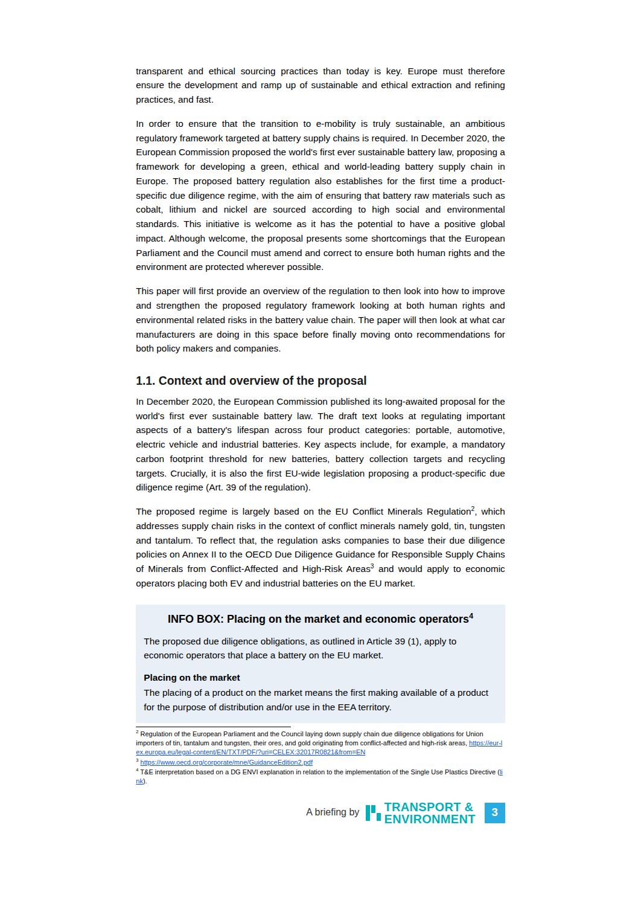transparent and ethical sourcing practices than today is key. Europe must therefore ensure the development and ramp up of sustainable and ethical extraction and refining practices, and fast.
In order to ensure that the transition to e-mobility is truly sustainable, an ambitious regulatory framework targeted at battery supply chains is required. In December 2020, the European Commission proposed the world's first ever sustainable battery law, proposing a framework for developing a green, ethical and world-leading battery supply chain in Europe. The proposed battery regulation also establishes for the first time a product-specific due diligence regime, with the aim of ensuring that battery raw materials such as cobalt, lithium and nickel are sourced according to high social and environmental standards. This initiative is welcome as it has the potential to have a positive global impact. Although welcome, the proposal presents some shortcomings that the European Parliament and the Council must amend and correct to ensure both human rights and the environment are protected wherever possible.
This paper will first provide an overview of the regulation to then look into how to improve and strengthen the proposed regulatory framework looking at both human rights and environmental related risks in the battery value chain. The paper will then look at what car manufacturers are doing in this space before finally moving onto recommendations for both policy makers and companies.
1.1. Context and overview of the proposal
In December 2020, the European Commission published its long-awaited proposal for the world's first ever sustainable battery law. The draft text looks at regulating important aspects of a battery's lifespan across four product categories: portable, automotive, electric vehicle and industrial batteries. Key aspects include, for example, a mandatory carbon footprint threshold for new batteries, battery collection targets and recycling targets. Crucially, it is also the first EU-wide legislation proposing a product-specific due diligence regime (Art. 39 of the regulation).
The proposed regime is largely based on the EU Conflict Minerals Regulation2, which addresses supply chain risks in the context of conflict minerals namely gold, tin, tungsten and tantalum. To reflect that, the regulation asks companies to base their due diligence policies on Annex II to the OECD Due Diligence Guidance for Responsible Supply Chains of Minerals from Conflict-Affected and High-Risk Areas3 and would apply to economic operators placing both EV and industrial batteries on the EU market.
INFO BOX: Placing on the market and economic operators4
The proposed due diligence obligations, as outlined in Article 39 (1), apply to economic operators that place a battery on the EU market.
Placing on the market
The placing of a product on the market means the first making available of a product for the purpose of distribution and/or use in the EEA territory.
2 Regulation of the European Parliament and the Council laying down supply chain due diligence obligations for Union importers of tin, tantalum and tungsten, their ores, and gold originating from conflict-affected and high-risk areas, https://eur-lex.europa.eu/legal-content/EN/TXT/PDF/?uri=CELEX:32017R0821&from=EN
3 https://www.oecd.org/corporate/mne/GuidanceEdition2.pdf
4 T&E interpretation based on a DG ENVI explanation in relation to the implementation of the Single Use Plastics Directive (link).
A briefing by TRANSPORT & ENVIRONMENT 3